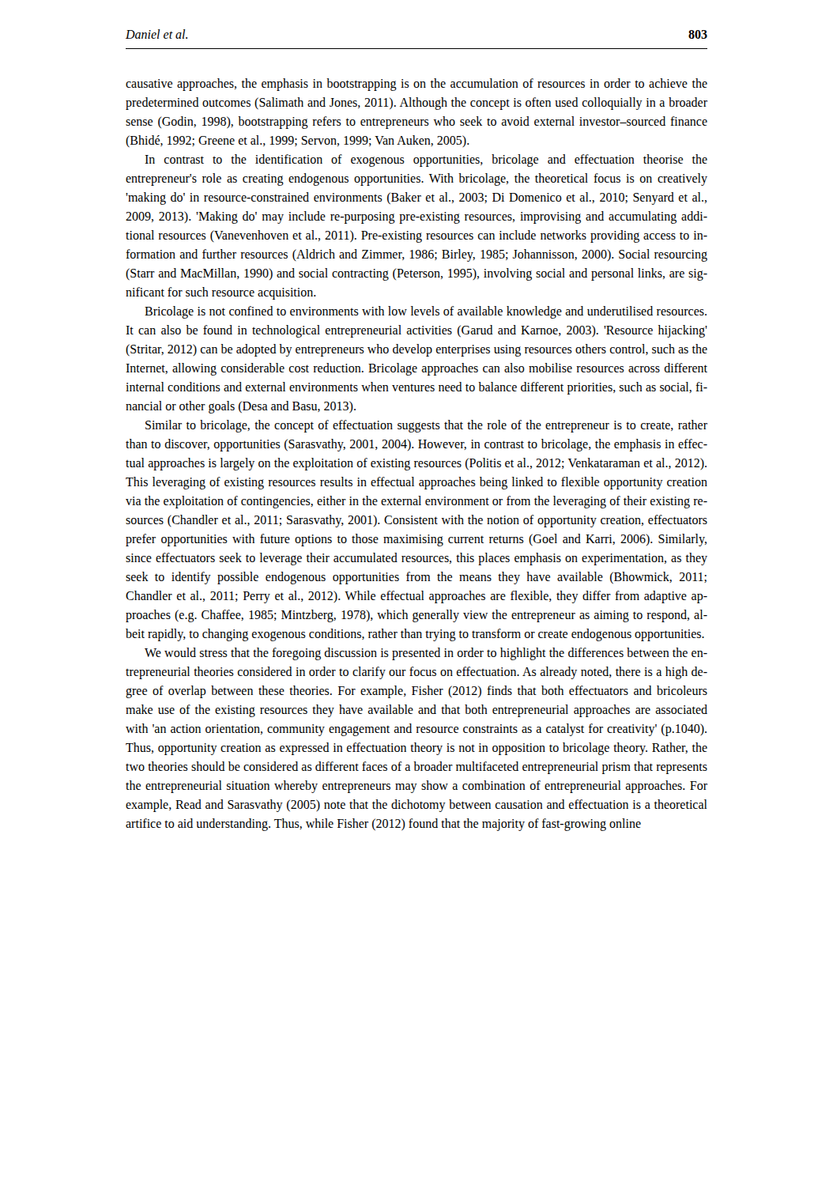Daniel et al. 803
causative approaches, the emphasis in bootstrapping is on the accumulation of resources in order to achieve the predetermined outcomes (Salimath and Jones, 2011). Although the concept is often used colloquially in a broader sense (Godin, 1998), bootstrapping refers to entrepreneurs who seek to avoid external investor–sourced finance (Bhidé, 1992; Greene et al., 1999; Servon, 1999; Van Auken, 2005).
In contrast to the identification of exogenous opportunities, bricolage and effectuation theorise the entrepreneur's role as creating endogenous opportunities. With bricolage, the theoretical focus is on creatively 'making do' in resource-constrained environments (Baker et al., 2003; Di Domenico et al., 2010; Senyard et al., 2009, 2013). 'Making do' may include re-purposing pre-existing resources, improvising and accumulating additional resources (Vanevenhoven et al., 2011). Pre-existing resources can include networks providing access to information and further resources (Aldrich and Zimmer, 1986; Birley, 1985; Johannisson, 2000). Social resourcing (Starr and MacMillan, 1990) and social contracting (Peterson, 1995), involving social and personal links, are significant for such resource acquisition.
Bricolage is not confined to environments with low levels of available knowledge and underutilised resources. It can also be found in technological entrepreneurial activities (Garud and Karnoe, 2003). 'Resource hijacking' (Stritar, 2012) can be adopted by entrepreneurs who develop enterprises using resources others control, such as the Internet, allowing considerable cost reduction. Bricolage approaches can also mobilise resources across different internal conditions and external environments when ventures need to balance different priorities, such as social, financial or other goals (Desa and Basu, 2013).
Similar to bricolage, the concept of effectuation suggests that the role of the entrepreneur is to create, rather than to discover, opportunities (Sarasvathy, 2001, 2004). However, in contrast to bricolage, the emphasis in effectual approaches is largely on the exploitation of existing resources (Politis et al., 2012; Venkataraman et al., 2012). This leveraging of existing resources results in effectual approaches being linked to flexible opportunity creation via the exploitation of contingencies, either in the external environment or from the leveraging of their existing resources (Chandler et al., 2011; Sarasvathy, 2001). Consistent with the notion of opportunity creation, effectuators prefer opportunities with future options to those maximising current returns (Goel and Karri, 2006). Similarly, since effectuators seek to leverage their accumulated resources, this places emphasis on experimentation, as they seek to identify possible endogenous opportunities from the means they have available (Bhowmick, 2011; Chandler et al., 2011; Perry et al., 2012). While effectual approaches are flexible, they differ from adaptive approaches (e.g. Chaffee, 1985; Mintzberg, 1978), which generally view the entrepreneur as aiming to respond, albeit rapidly, to changing exogenous conditions, rather than trying to transform or create endogenous opportunities.
We would stress that the foregoing discussion is presented in order to highlight the differences between the entrepreneurial theories considered in order to clarify our focus on effectuation. As already noted, there is a high degree of overlap between these theories. For example, Fisher (2012) finds that both effectuators and bricoleurs make use of the existing resources they have available and that both entrepreneurial approaches are associated with 'an action orientation, community engagement and resource constraints as a catalyst for creativity' (p.1040). Thus, opportunity creation as expressed in effectuation theory is not in opposition to bricolage theory. Rather, the two theories should be considered as different faces of a broader multifaceted entrepreneurial prism that represents the entrepreneurial situation whereby entrepreneurs may show a combination of entrepreneurial approaches. For example, Read and Sarasvathy (2005) note that the dichotomy between causation and effectuation is a theoretical artifice to aid understanding. Thus, while Fisher (2012) found that the majority of fast-growing online